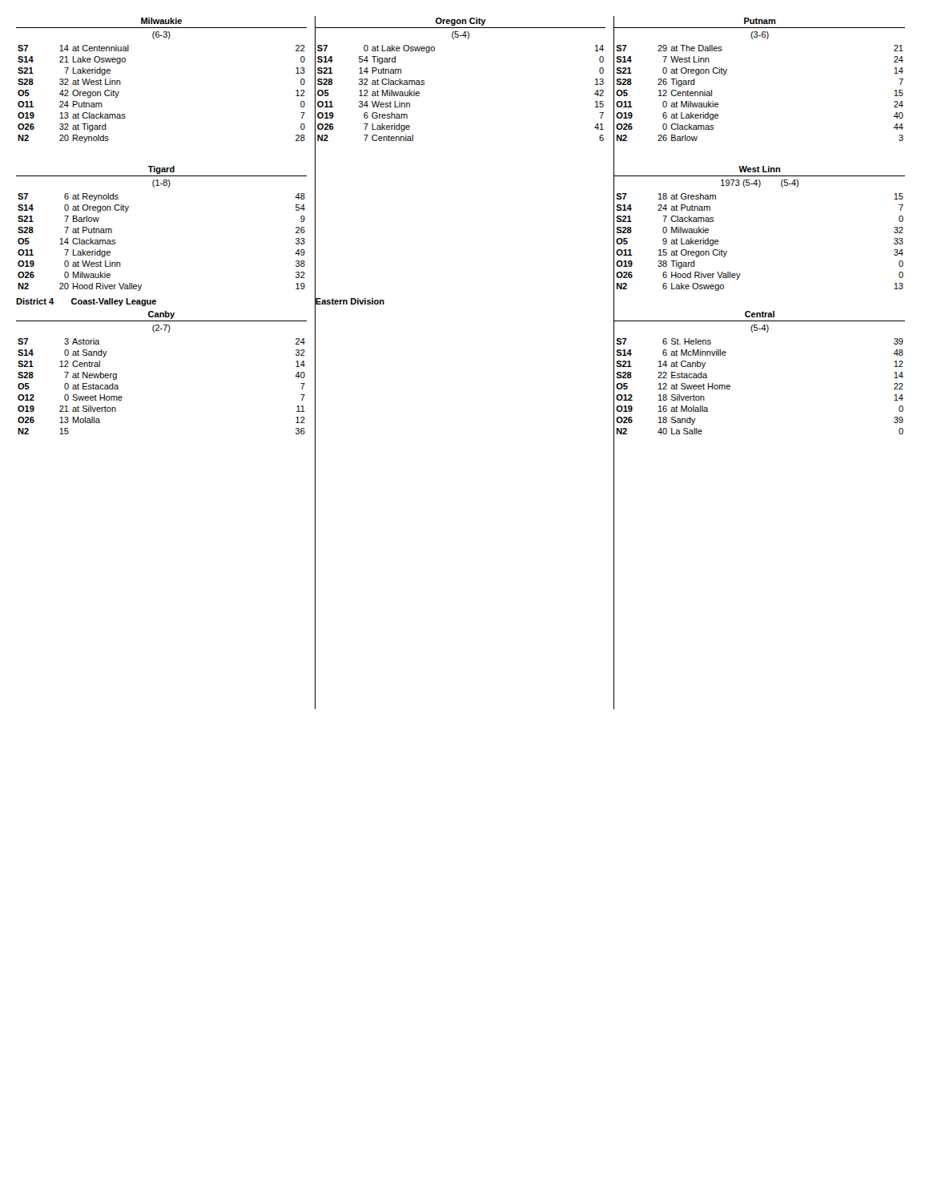| Milwaukie (6-3) / S7 / 14 / at Centenniual / 22 / / S14 / 21 / Lake Oswego / 0 / / S21 / 7 / Lakeridge / 13 / / S28 / 32 / at West Linn / 0 / / O5 / 42 / Oregon City / 12 / / O11 / 24 / Putnam / 0 / / O19 / 13 / at Clackamas / 7 / / O26 / 32 / at Tigard / 0 / / N2 / 20 / Reynolds / 28 / | Oregon City (5-4) / S7 / 0 / at Lake Oswego / 14 / / S14 / 54 / Tigard / 0 / / S21 / 14 / Putnam / 0 / / S28 / 32 / at Clackamas / 13 / / O5 / 12 / at Milwaukie / 42 / / O11 / 34 / West Linn / 15 / / O19 / 6 / Gresham / 7 / / O26 / 7 / Lakeridge / 41 / / N2 / 7 / Centennial / 6 / | Putnam (3-6) / S7 / 29 / at The Dalles / 21 / / S14 / 7 / West Linn / 24 / / S21 / 0 / at Oregon City / 14 / / S28 / 26 / Tigard / 7 / / O5 / 12 / Centennial / 15 / / O11 / 0 / at Milwaukie / 24 / / O19 / 6 / at Lakeridge / 40 / / O26 / 0 / Clackamas / 44 / / N2 / 26 / Barlow / 3 / |
| Tigard (1-8) / S7 / 6 / at Reynolds / 48 / / S14 / 0 / at Oregon City / 54 / / S21 / 7 / Barlow / 9 / / S28 / 7 / at Putnam / 26 / / O5 / 14 / Clackamas / 33 / / O11 / 7 / Lakeridge / 49 / / O19 / 0 / at West Linn / 38 / / O26 / 0 / Milwaukie / 32 / / N2 / 20 / Hood River Valley / 19 / | | West Linn 1973 (5-4) (5-4) / S7 / 18 / at Gresham / 15 / / S14 / 24 / at Putnam / 7 / / S21 / 7 / Clackamas / 0 / / S28 / 0 / Milwaukie / 32 / / O5 / 9 / at Lakeridge / 33 / / O11 / 15 / at Oregon City / 34 / / O19 / 38 / Tigard / 0 / / O26 / 6 / Hood River Valley / 0 / / N2 / 6 / Lake Oswego / 13 / |
| District 4 Coast-Valley League | Eastern Division | |
| Canby (2-7) / S7 / 3 / Astoria / 24 / / S14 / 0 / at Sandy / 32 / / S21 / 12 / Central / 14 / / S28 / 7 / at Newberg / 40 / / O5 / 0 / at Estacada / 7 / / O12 / 0 / Sweet Home / 7 / / O19 / 21 / at Silverton / 11 / / O26 / 13 / Molalla / 12 / / N2 / 15 / / 36 / | | Central (5-4) / S7 / 6 / St. Helens / 39 / / S14 / 6 / at McMinnville / 48 / / S21 / 14 / at Canby / 12 / / S28 / 22 / Estacada / 14 / / O5 / 12 / at Sweet Home / 22 / / O12 / 18 / Silverton / 14 / / O19 / 16 / at Molalla / 0 / / O26 / 18 / Sandy / 39 / / N2 / 40 / La Salle / 0 / |